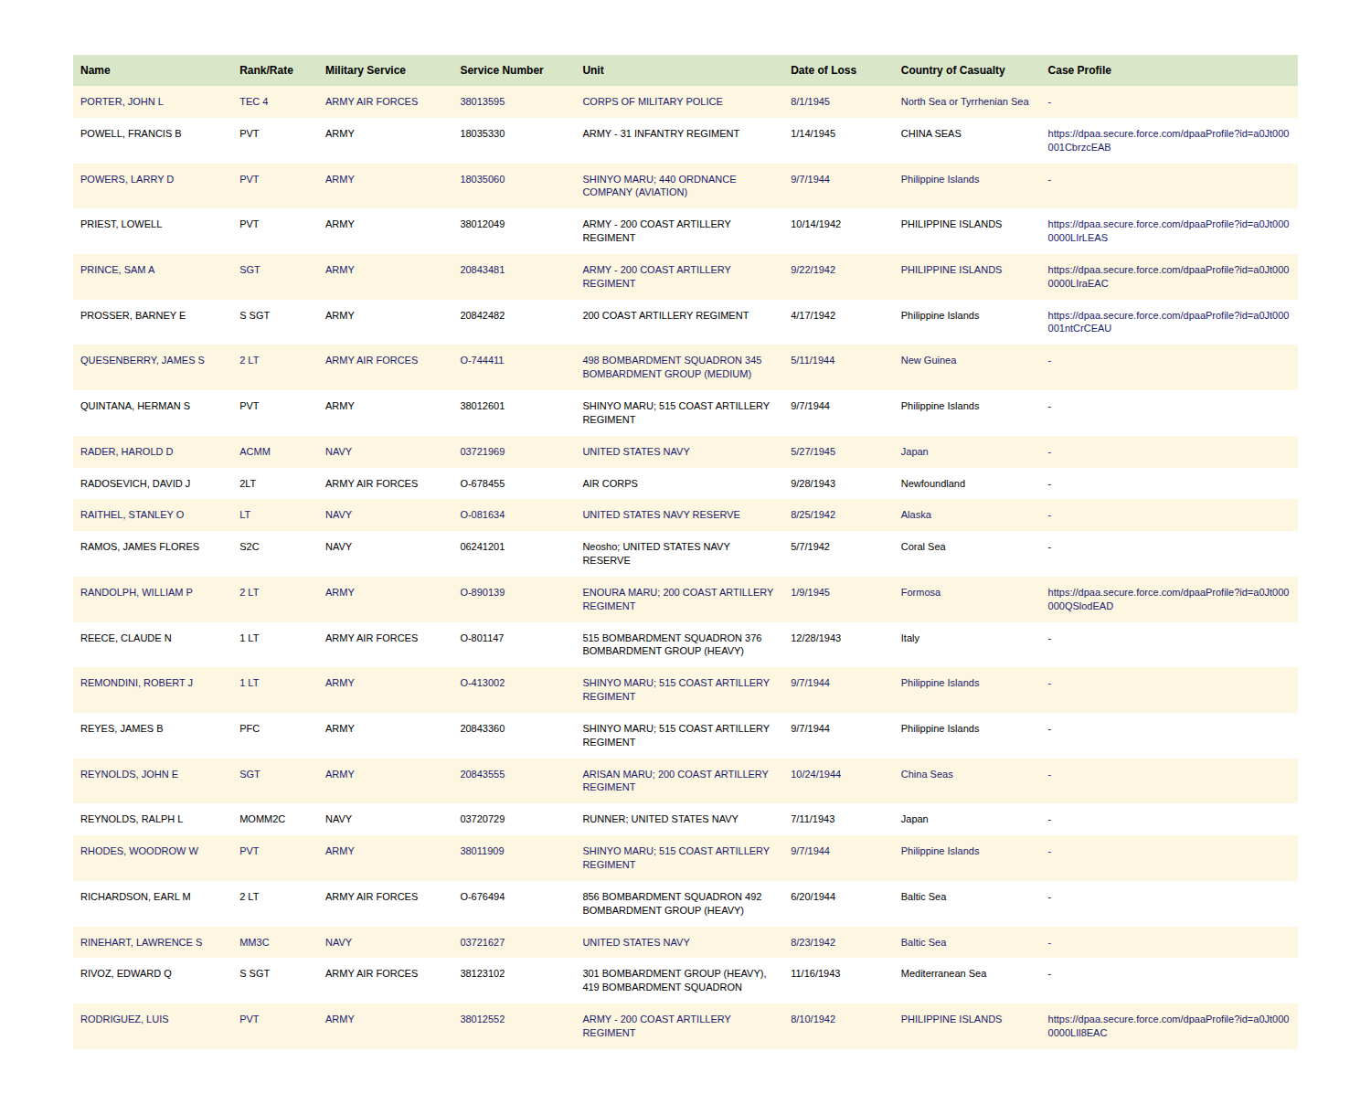| Name | Rank/Rate | Military Service | Service Number | Unit | Date of Loss | Country of Casualty | Case Profile |
| --- | --- | --- | --- | --- | --- | --- | --- |
| PORTER, JOHN L | TEC 4 | ARMY AIR FORCES | 38013595 | CORPS OF MILITARY POLICE | 8/1/1945 | North Sea or Tyrrhenian Sea | - |
| POWELL, FRANCIS B | PVT | ARMY | 18035330 | ARMY - 31 INFANTRY REGIMENT | 1/14/1945 | CHINA SEAS | https://dpaa.secure.force.com/dpaaProfile?id=a0Jt000001CbrzcEAB |
| POWERS, LARRY D | PVT | ARMY | 18035060 | SHINYO MARU; 440 ORDNANCE COMPANY (AVIATION) | 9/7/1944 | Philippine Islands | - |
| PRIEST, LOWELL | PVT | ARMY | 38012049 | ARMY - 200 COAST ARTILLERY REGIMENT | 10/14/1942 | PHILIPPINE ISLANDS | https://dpaa.secure.force.com/dpaaProfile?id=a0Jt0000000LIrLEAS |
| PRINCE, SAM A | SGT | ARMY | 20843481 | ARMY - 200 COAST ARTILLERY REGIMENT | 9/22/1942 | PHILIPPINE ISLANDS | https://dpaa.secure.force.com/dpaaProfile?id=a0Jt0000000LIraEAC |
| PROSSER, BARNEY E | S SGT | ARMY | 20842482 | 200 COAST ARTILLERY REGIMENT | 4/17/1942 | Philippine Islands | https://dpaa.secure.force.com/dpaaProfile?id=a0Jt000001ntCrCEAU |
| QUESENBERRY, JAMES S | 2 LT | ARMY AIR FORCES | O-744411 | 498 BOMBARDMENT SQUADRON 345 BOMBARDMENT GROUP (MEDIUM) | 5/11/1944 | New Guinea | - |
| QUINTANA, HERMAN S | PVT | ARMY | 38012601 | SHINYO MARU; 515 COAST ARTILLERY REGIMENT | 9/7/1944 | Philippine Islands | - |
| RADER, HAROLD D | ACMM | NAVY | 03721969 | UNITED STATES NAVY | 5/27/1945 | Japan | - |
| RADOSEVICH, DAVID J | 2LT | ARMY AIR FORCES | O-678455 | AIR CORPS | 9/28/1943 | Newfoundland | - |
| RAITHEL, STANLEY O | LT | NAVY | O-081634 | UNITED STATES NAVY RESERVE | 8/25/1942 | Alaska | - |
| RAMOS, JAMES FLORES | S2C | NAVY | 06241201 | Neosho; UNITED STATES NAVY RESERVE | 5/7/1942 | Coral Sea | - |
| RANDOLPH, WILLIAM P | 2 LT | ARMY | O-890139 | ENOURA MARU; 200 COAST ARTILLERY REGIMENT | 1/9/1945 | Formosa | https://dpaa.secure.force.com/dpaaProfile?id=a0Jt000000QSlodEAD |
| REECE, CLAUDE N | 1 LT | ARMY AIR FORCES | O-801147 | 515 BOMBARDMENT SQUADRON 376 BOMBARDMENT GROUP (HEAVY) | 12/28/1943 | Italy | - |
| REMONDINI, ROBERT J | 1 LT | ARMY | O-413002 | SHINYO MARU; 515 COAST ARTILLERY REGIMENT | 9/7/1944 | Philippine Islands | - |
| REYES, JAMES B | PFC | ARMY | 20843360 | SHINYO MARU; 515 COAST ARTILLERY REGIMENT | 9/7/1944 | Philippine Islands | - |
| REYNOLDS, JOHN E | SGT | ARMY | 20843555 | ARISAN MARU; 200 COAST ARTILLERY REGIMENT | 10/24/1944 | China Seas | - |
| REYNOLDS, RALPH L | MOMM2C | NAVY | 03720729 | RUNNER; UNITED STATES NAVY | 7/11/1943 | Japan | - |
| RHODES, WOODROW W | PVT | ARMY | 38011909 | SHINYO MARU; 515 COAST ARTILLERY REGIMENT | 9/7/1944 | Philippine Islands | - |
| RICHARDSON, EARL M | 2 LT | ARMY AIR FORCES | O-676494 | 856 BOMBARDMENT SQUADRON 492 BOMBARDMENT GROUP (HEAVY) | 6/20/1944 | Baltic Sea | - |
| RINEHART, LAWRENCE S | MM3C | NAVY | 03721627 | UNITED STATES NAVY | 8/23/1942 | Baltic Sea | - |
| RIVOZ, EDWARD Q | S SGT | ARMY AIR FORCES | 38123102 | 301 BOMBARDMENT GROUP (HEAVY), 419 BOMBARDMENT SQUADRON | 11/16/1943 | Mediterranean Sea | - |
| RODRIGUEZ, LUIS | PVT | ARMY | 38012552 | ARMY - 200 COAST ARTILLERY REGIMENT | 8/10/1942 | PHILIPPINE ISLANDS | https://dpaa.secure.force.com/dpaaProfile?id=a0Jt0000000LIl8EAC |